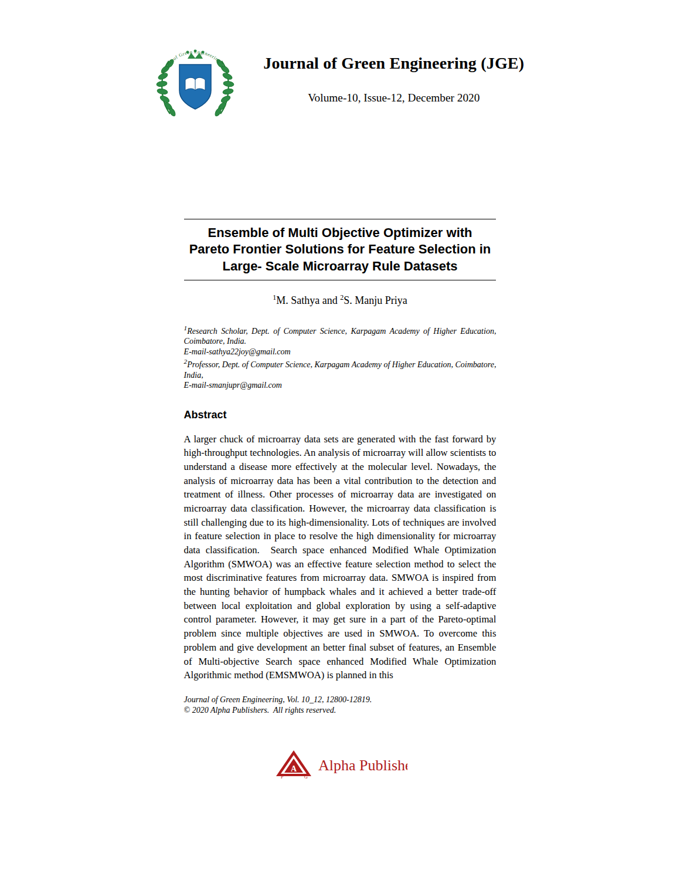Journal of Green Engineering
Journal of Green Engineering (JGE)
Volume-10, Issue-12, December 2020
Ensemble of Multi Objective Optimizer with Pareto Frontier Solutions for Feature Selection in Large- Scale Microarray Rule Datasets
1M. Sathya and 2S. Manju Priya
1Research Scholar, Dept. of Computer Science, Karpagam Academy of Higher Education, Coimbatore, India.
E-mail-sathya22joy@gmail.com
2Professor, Dept. of Computer Science, Karpagam Academy of Higher Education, Coimbatore, India,
E-mail-smanjupr@gmail.com
Abstract
A larger chuck of microarray data sets are generated with the fast forward by high-throughput technologies. An analysis of microarray will allow scientists to understand a disease more effectively at the molecular level. Nowadays, the analysis of microarray data has been a vital contribution to the detection and treatment of illness. Other processes of microarray data are investigated on microarray data classification. However, the microarray data classification is still challenging due to its high-dimensionality. Lots of techniques are involved in feature selection in place to resolve the high dimensionality for microarray data classification. Search space enhanced Modified Whale Optimization Algorithm (SMWOA) was an effective feature selection method to select the most discriminative features from microarray data. SMWOA is inspired from the hunting behavior of humpback whales and it achieved a better trade-off between local exploitation and global exploration by using a self-adaptive control parameter. However, it may get sure in a part of the Pareto-optimal problem since multiple objectives are used in SMWOA. To overcome this problem and give development an better final subset of features, an Ensemble of Multi-objective Search space enhanced Modified Whale Optimization Algorithmic method (EMSMWOA) is planned in this
Journal of Green Engineering, Vol. 10_12, 12800-12819.
© 2020 Alpha Publishers. All rights reserved.
A P G Alpha Publishers